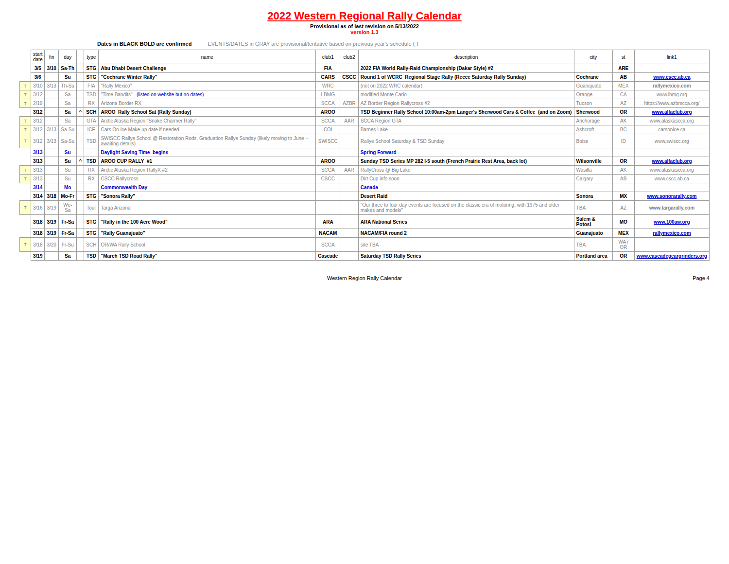2022 Western Regional Rally Calendar
Provisional as of last revision on 5/13/2022
version 1.3
Dates in BLACK BOLD are confirmed EVENTS/DATES in GRAY are provisional/tentative based on previous year's schedule ( T
| | start date | fin | day | | type | name | club1 | club2 | description | city | st | link1 |
| --- | --- | --- | --- | --- | --- | --- | --- | --- | --- | --- | --- | --- |
| | 3/5 | 3/10 | Sa-Th | | STG | Abu Dhabi Desert Challenge | FIA | | 2022 FIA World Rally-Raid Championship (Dakar Style) #2 | | ARE | |
| | 3/6 | | Su | | STG | "Cochrane Winter Rally" | CARS | CSCC | Round 1 of WCRC Regional Stage Rally (Recce Saturday Rally Sunday) | Cochrane | AB | www.cscc.ab.ca |
| T | 3/10 | 3/13 | Th-Su | | FIA | "Rally Mexico" | WRC | | (not on 2022 WRC calendar) | Guanajuato | MEX | rallymexico.com |
| T | 3/12 | | Sa | | TSD | "Time Bandits" (listed on website but no dates) | LBMG | | modified Monte Carlo | Orange | CA | www.lbmg.org |
| T | 2/19 | | Sa | | RX | Arizona Border RX | SCCA | AZBR | AZ Border Region Rallycross #2 | Tucson | AZ | https://www.azbrscca.org/ |
| | 3/12 | | Sa | ^ | SCH | AROO Rally School Sat (Rally Sunday) | AROO | | TSD Beginner Rally School 10:00am-2pm Langer's Sherwood Cars & Coffee (and on Zoom) | Sherwood | OR | www.alfaclub.org |
| T | 3/12 | | Sa | | GTA | Arctic Alaska Region "Snake Charmer Rally" | SCCA | AAR | SCCA Region GTA | Anchorage | AK | www.alaskascca.org |
| T | 3/12 | 3/13 | Sa-Su | | ICE | Cars On Ice Make-up date if needed | COI | | Barnes Lake | Ashcroft | BC | carsonice.ca |
| T | 3/12 | 3/13 | Sa-Su | | TSD | SWISCC Rallye School @ Restoration Rods, Graduation Rallye Sunday (likely moving to June -- awaiting details) | SWISCC | | Rallye School Saturday & TSD Sunday | Boise | ID | www.swiscc.org |
| | 3/13 | | Su | | | Daylight Saving Time begins | | | Spring Forward | | | |
| | 3/13 | | Su | ^ | TSD | AROO CUP RALLY #1 | AROO | | Sunday TSD Series MP 282 I-5 south (French Prairie Rest Area, back lot) | Wilsonville | OR | www.alfaclub.org |
| T | 3/13 | | Su | | RX | Arctic Alaska Region RallyX #2 | SCCA | AAR | RallyCross @ Big Lake | Wasilla | AK | www.alaskascca.org |
| T | 3/13 | | Su | | RX | CSCC Rallycross | CSCC | | Dirt Cup info soon | Calgary | AB | www.cscc.ab.ca |
| | 3/14 | | Mo | | | Commonwealth Day | | | Canada | | | |
| | 3/14 | 3/18 | Mo-Fr | | STG | "Sonora Rally" | | | Desert Raid | Sonora | MX | www.sonorarally.com |
| T | 3/16 | 3/19 | We-Sa | | Tour | Targa Arizona | | | "Our three to four day events are focused on the classic era of motoring, with 1975 and older makes and models" | TBA | AZ | www.targarally.com |
| | 3/18 | 3/19 | Fr-Sa | | STG | "Rally in the 100 Acre Wood" | ARA | | ARA National Series | Salem & Potosi | MO | www.100aw.org |
| | 3/18 | 3/19 | Fr-Sa | | STG | "Rally Guanajuato" | NACAM | | NACAM/FIA round 2 | Guanajuato | MEX | rallymexico.com |
| T | 3/18 | 3/20 | Fr-Su | | SCH | OR/WA Rally School | SCCA | | site TBA | TBA | WA / OR | |
| | 3/19 | | Sa | | TSD | "March TSD Road Rally" | Cascade | | Saturday TSD Rally Series | Portland area | OR | www.cascadegeargrinders.org |
Western Region Rally Calendar
Page 4